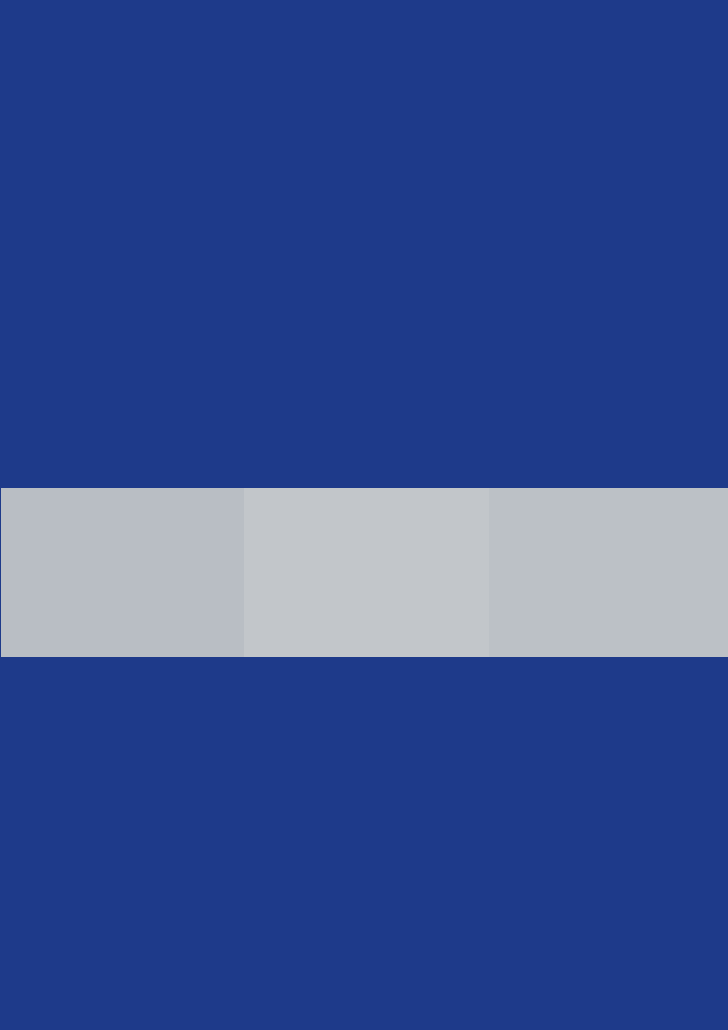Large-scale concrete slab specimen under a steel loading frame in the structural testing hall.
Instrumented reinforced concrete beam on a test bench with a hydraulic jack applying load at mid-span.
Technicians preparing a masonry wall specimen braced with steel props in the laboratory.